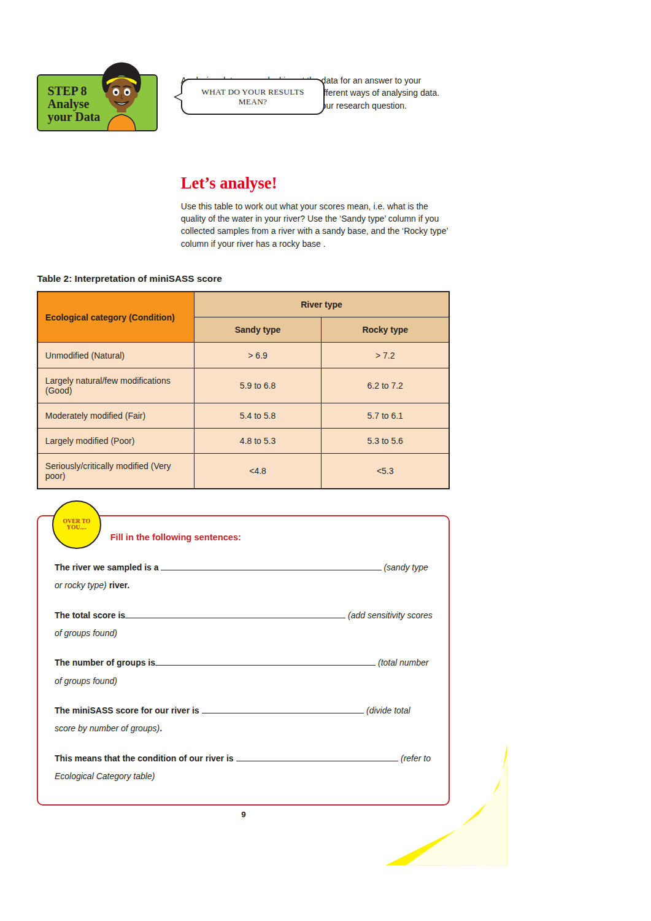STEP 8 Analyse your Data
WHAT DO YOUR RESULTS MEAN?
Analysing data means looking at the data for an answer to your research question. There are many different ways of analysing data. Choosing the right one depends on your research question.
Let’s analyse!
Use this table to work out what your scores mean, i.e. what is the quality of the water in your river? Use the ‘Sandy type’ column if you collected samples from a river with a sandy base, and the ‘Rocky type’ column if your river has a rocky base .
Table 2: Interpretation of miniSASS score
| Ecological category (Condition) | River type |
| --- | --- |
| Sandy type | Rocky type |
| Unmodified (Natural) | > 6.9 | > 7.2 |
| Largely natural/few modifications (Good) | 5.9 to 6.8 | 6.2 to 7.2 |
| Moderately modified (Fair) | 5.4 to 5.8 | 5.7 to 6.1 |
| Largely modified (Poor) | 4.8 to 5.3 | 5.3 to 5.6 |
| Seriously/critically modified (Very poor) | <4.8 | <5.3 |
OVER TO
YOU....
Fill in the following sentences:
The river we sampled is a (sandy type or rocky type) river.
The total score is (add sensitivity scores of groups found)
The number of groups is (total number of groups found)
The miniSASS score for our river is (divide total score by number of groups).
This means that the condition of our river is (refer to Ecological Category table)
9